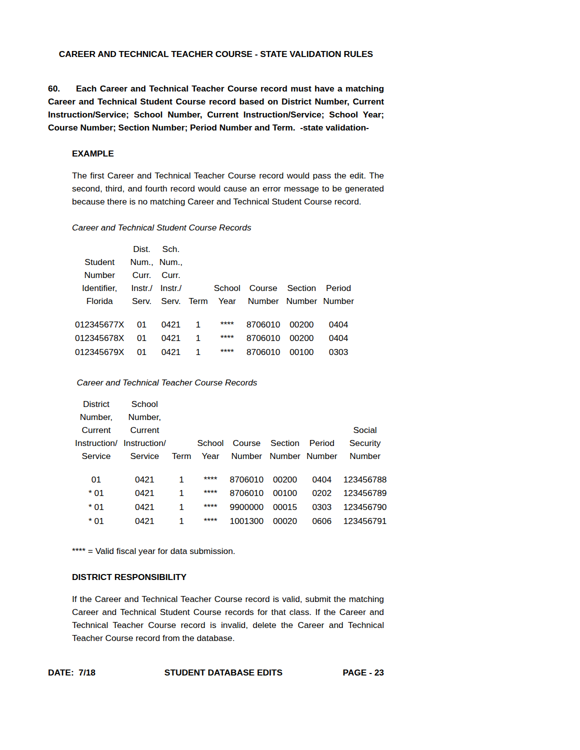CAREER AND TECHNICAL TEACHER COURSE - STATE VALIDATION RULES
60. Each Career and Technical Teacher Course record must have a matching Career and Technical Student Course record based on District Number, Current Instruction/Service; School Number, Current Instruction/Service; School Year; Course Number; Section Number; Period Number and Term. -state validation-
EXAMPLE
The first Career and Technical Teacher Course record would pass the edit. The second, third, and fourth record would cause an error message to be generated because there is no matching Career and Technical Student Course record.
Career and Technical Student Course Records
| | Dist. | Sch. | | | | | |
| --- | --- | --- | --- | --- | --- | --- | --- |
| Student | Num., | Num., | | | | | |
| Number | Curr. | Curr. | | | | | |
| Identifier, | Instr./ | Instr./ | | School | Course | Section | Period |
| Florida | Serv. | Serv. | Term | Year | Number | Number | Number |
| 012345677X | 01 | 0421 | 1 | **** | 8706010 | 00200 | 0404 |
| 012345678X | 01 | 0421 | 1 | **** | 8706010 | 00200 | 0404 |
| 012345679X | 01 | 0421 | 1 | **** | 8706010 | 00100 | 0303 |
Career and Technical Teacher Course Records
| District | School | | | | | | |
| --- | --- | --- | --- | --- | --- | --- | --- |
| Number, | Number, | | | | | | |
| Current | Current | | | | | | Social |
| Instruction/ | Instruction/ | | School | Course | Section | Period | Security |
| Service | Service | Term | Year | Number | Number | Number | Number |
| 01 | 0421 | 1 | **** | 8706010 | 00200 | 0404 | 123456788 |
| * 01 | 0421 | 1 | **** | 8706010 | 00100 | 0202 | 123456789 |
| * 01 | 0421 | 1 | **** | 9900000 | 00015 | 0303 | 123456790 |
| * 01 | 0421 | 1 | **** | 1001300 | 00020 | 0606 | 123456791 |
**** = Valid fiscal year for data submission.
DISTRICT RESPONSIBILITY
If the Career and Technical Teacher Course record is valid, submit the matching Career and Technical Student Course records for that class. If the Career and Technical Teacher Course record is invalid, delete the Career and Technical Teacher Course record from the database.
DATE: 7/18 STUDENT DATABASE EDITS PAGE - 23